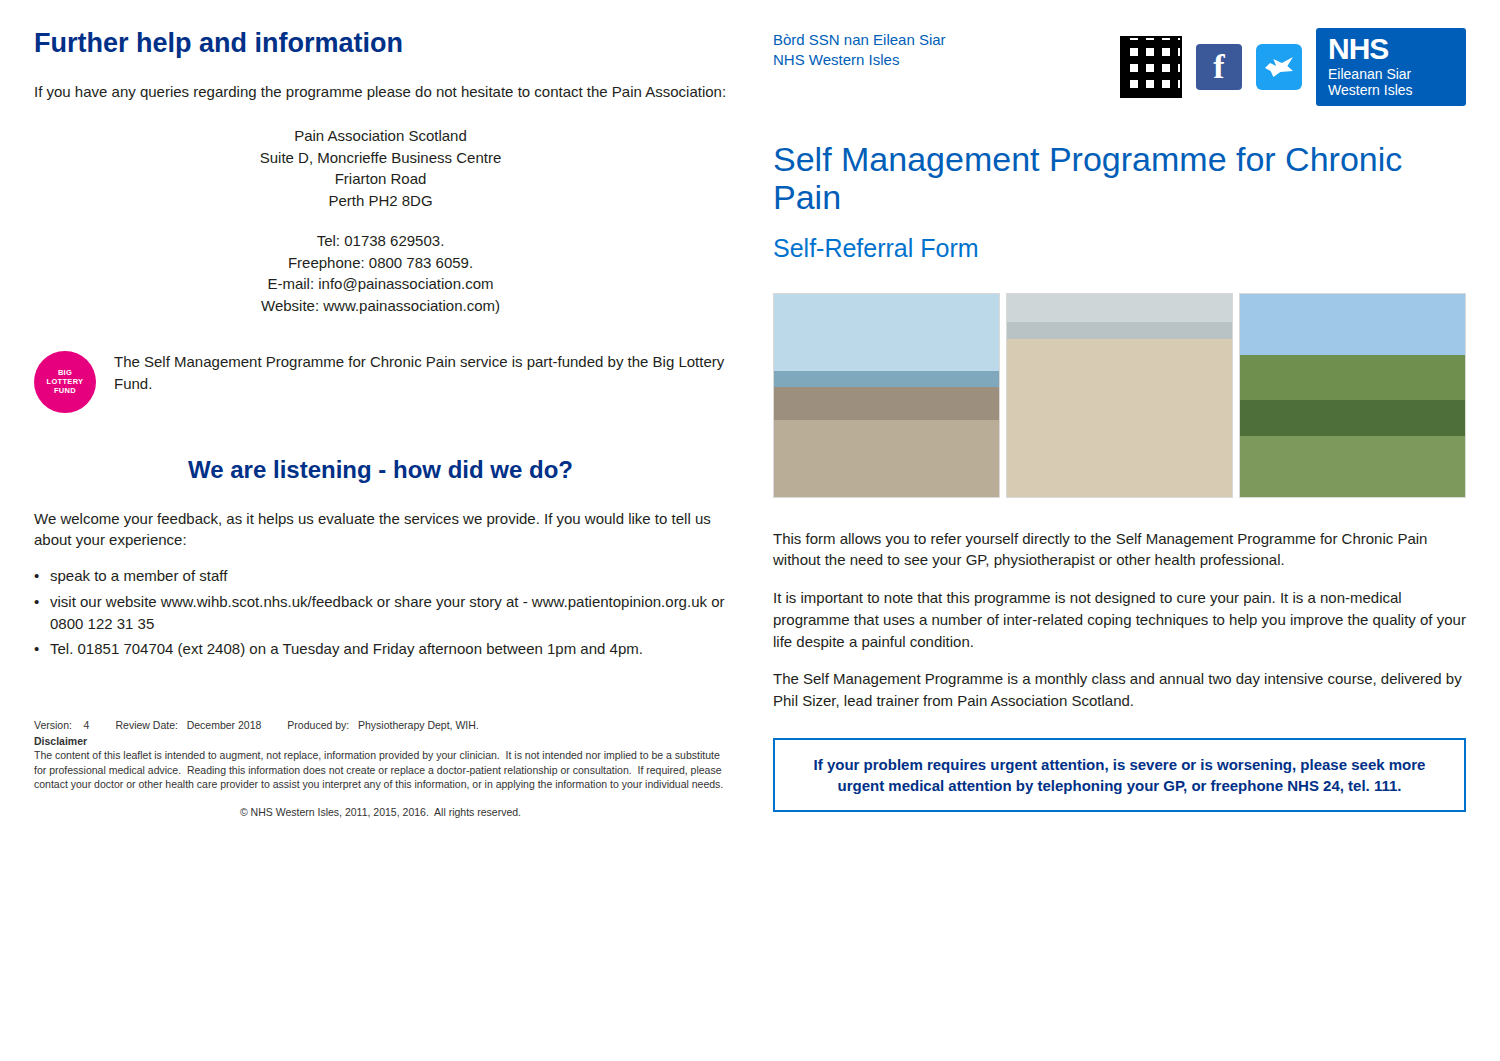Further help and information
If you have any queries regarding the programme please do not hesitate to contact the Pain Association:
Pain Association Scotland
Suite D, Moncrieffe Business Centre
Friarton Road
Perth PH2 8DG
Tel: 01738 629503.
Freephone: 0800 783 6059.
E-mail: info@painassociation.com
Website: www.painassociation.com)
BIG
LOTTERY
FUND
The Self Management Programme for Chronic Pain service is part-funded by the Big Lottery Fund.
We are listening - how did we do?
We welcome your feedback, as it helps us evaluate the services we provide. If you would like to tell us about your experience:
speak to a member of staff
visit our website www.wihb.scot.nhs.uk/feedback or share your story at - www.patientopinion.org.uk or 0800 122 31 35
Tel. 01851 704704 (ext 2408) on a Tuesday and Friday afternoon between 1pm and 4pm.
Version: 4 Review Date: December 2018 Produced by: Physiotherapy Dept, WIH.
Disclaimer
The content of this leaflet is intended to augment, not replace, information provided by your clinician. It is not intended nor implied to be a substitute for professional medical advice. Reading this information does not create or replace a doctor-patient relationship or consultation. If required, please contact your doctor or other health care provider to assist you interpret any of this information, or in applying the information to your individual needs.
© NHS Western Isles, 2011, 2015, 2016. All rights reserved.
Bòrd SSN nan Eilean Siar
NHS Western Isles
f
NHS
Eileanan Siar
Western Isles
Self Management Programme for Chronic Pain
Self-Referral Form
This form allows you to refer yourself directly to the Self Management Programme for Chronic Pain without the need to see your GP, physiotherapist or other health professional.
It is important to note that this programme is not designed to cure your pain. It is a non-medical programme that uses a number of inter-related coping techniques to help you improve the quality of your life despite a painful condition.
The Self Management Programme is a monthly class and annual two day intensive course, delivered by Phil Sizer, lead trainer from Pain Association Scotland.
If your problem requires urgent attention, is severe or is worsening, please seek more urgent medical attention by telephoning your GP, or freephone NHS 24, tel. 111.